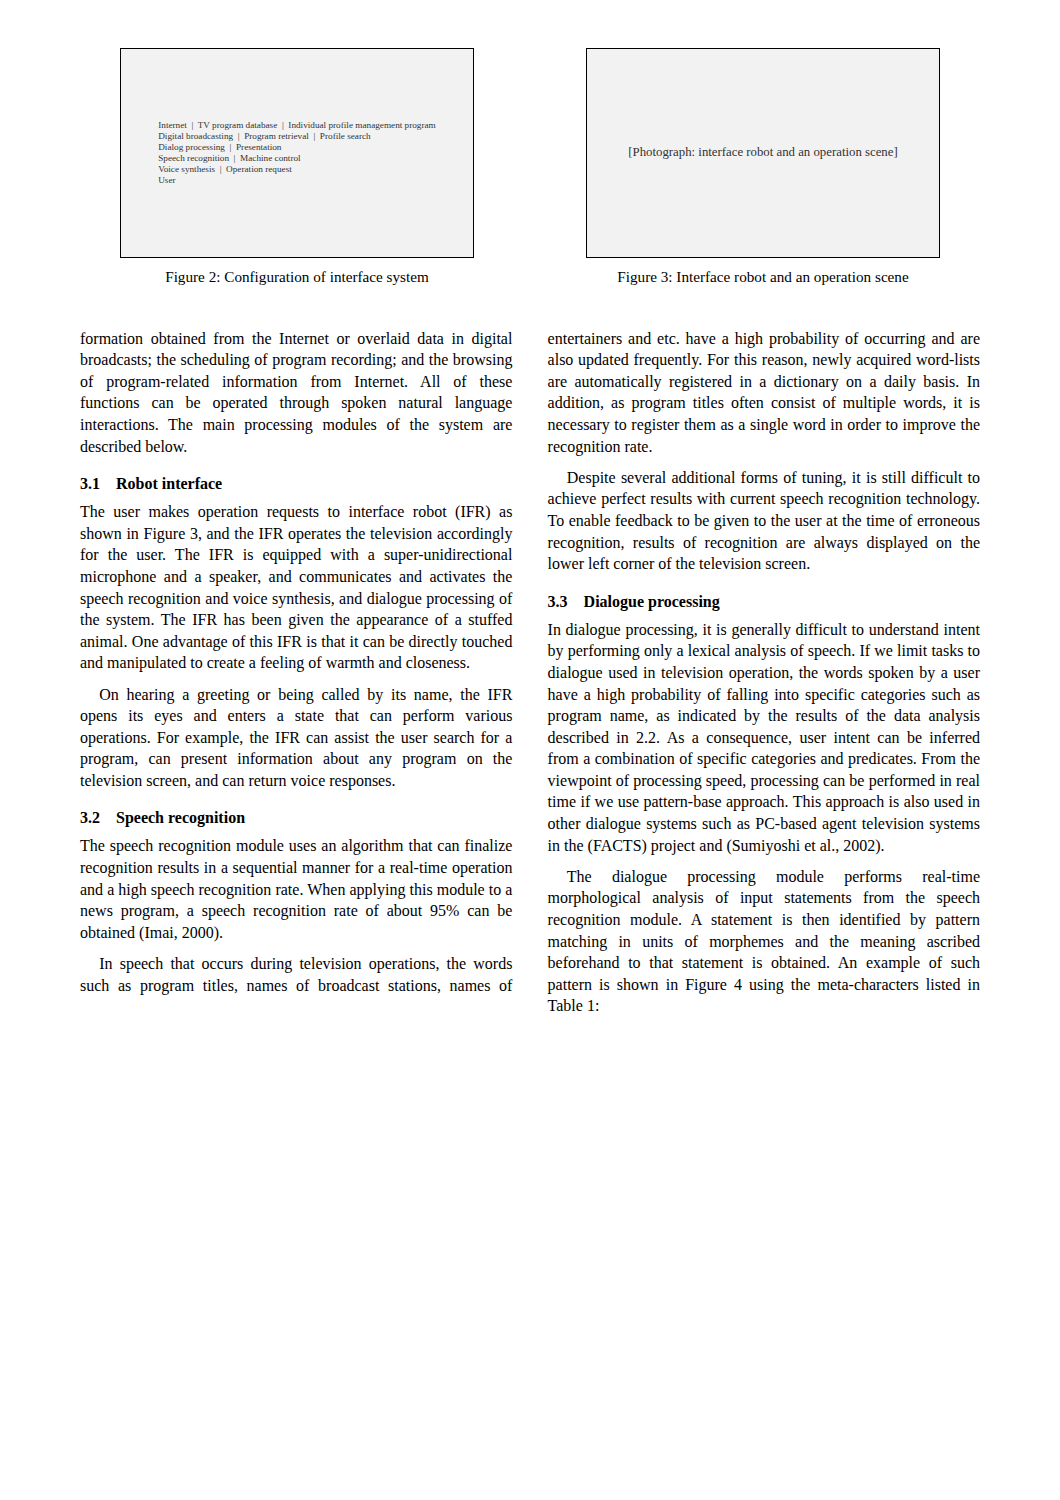Internet | TV program database | Individual profile management program
Digital broadcasting | Program retrieval | Profile search
Dialog processing | Presentation
Speech recognition | Machine control
Voice synthesis | Operation request
User
Figure 2: Configuration of interface system
[Photograph: interface robot and an operation scene]
Figure 3: Interface robot and an operation scene
formation obtained from the Internet or overlaid data in digital broadcasts; the scheduling of program recording; and the browsing of program-related information from Internet. All of these functions can be operated through spoken natural language interactions. The main processing modules of the system are described below.
3.1 Robot interface
The user makes operation requests to interface robot (IFR) as shown in Figure 3, and the IFR operates the television accordingly for the user. The IFR is equipped with a super-unidirectional microphone and a speaker, and communicates and activates the speech recognition and voice synthesis, and dialogue processing of the system. The IFR has been given the appearance of a stuffed animal. One advantage of this IFR is that it can be directly touched and manipulated to create a feeling of warmth and closeness.
On hearing a greeting or being called by its name, the IFR opens its eyes and enters a state that can perform various operations. For example, the IFR can assist the user search for a program, can present information about any program on the television screen, and can return voice responses.
3.2 Speech recognition
The speech recognition module uses an algorithm that can finalize recognition results in a sequential manner for a real-time operation and a high speech recognition rate. When applying this module to a news program, a speech recognition rate of about 95% can be obtained (Imai, 2000).
In speech that occurs during television operations, the words such as program titles, names of broadcast stations, names of entertainers and etc. have a high probability of occurring and are also updated frequently. For this reason, newly acquired word-lists are automatically registered in a dictionary on a daily basis. In addition, as program titles often consist of multiple words, it is necessary to register them as a single word in order to improve the recognition rate.
Despite several additional forms of tuning, it is still difficult to achieve perfect results with current speech recognition technology. To enable feedback to be given to the user at the time of erroneous recognition, results of recognition are always displayed on the lower left corner of the television screen.
3.3 Dialogue processing
In dialogue processing, it is generally difficult to understand intent by performing only a lexical analysis of speech. If we limit tasks to dialogue used in television operation, the words spoken by a user have a high probability of falling into specific categories such as program name, as indicated by the results of the data analysis described in 2.2. As a consequence, user intent can be inferred from a combination of specific categories and predicates. From the viewpoint of processing speed, processing can be performed in real time if we use pattern-base approach. This approach is also used in other dialogue systems such as PC-based agent television systems in the (FACTS) project and (Sumiyoshi et al., 2002).
The dialogue processing module performs real-time morphological analysis of input statements from the speech recognition module. A statement is then identified by pattern matching in units of morphemes and the meaning ascribed beforehand to that statement is obtained. An example of such pattern is shown in Figure 4 using the meta-characters listed in Table 1: